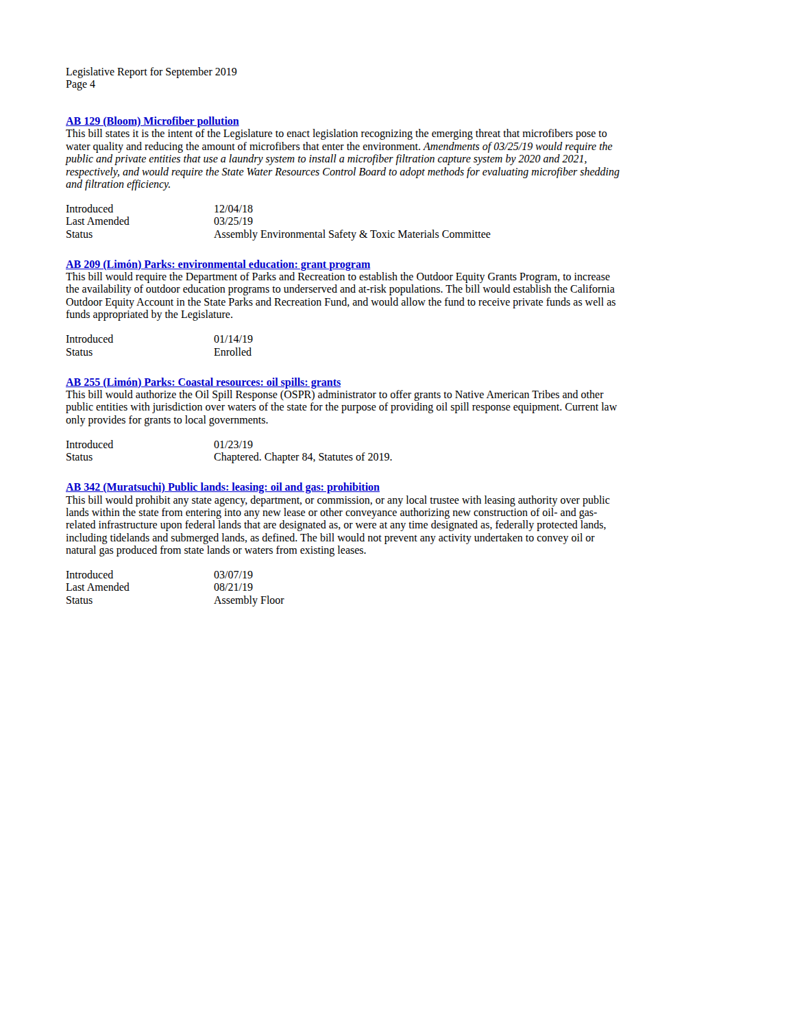Legislative Report for September 2019
Page 4
AB 129 (Bloom) Microfiber pollution
This bill states it is the intent of the Legislature to enact legislation recognizing the emerging threat that microfibers pose to water quality and reducing the amount of microfibers that enter the environment. Amendments of 03/25/19 would require the public and private entities that use a laundry system to install a microfiber filtration capture system by 2020 and 2021, respectively, and would require the State Water Resources Control Board to adopt methods for evaluating microfiber shedding and filtration efficiency.
| Introduced | 12/04/18 |
| Last Amended | 03/25/19 |
| Status | Assembly Environmental Safety & Toxic Materials Committee |
AB 209 (Limón) Parks: environmental education: grant program
This bill would require the Department of Parks and Recreation to establish the Outdoor Equity Grants Program, to increase the availability of outdoor education programs to underserved and at-risk populations. The bill would establish the California Outdoor Equity Account in the State Parks and Recreation Fund, and would allow the fund to receive private funds as well as funds appropriated by the Legislature.
| Introduced | 01/14/19 |
| Status | Enrolled |
AB 255 (Limón) Parks: Coastal resources: oil spills: grants
This bill would authorize the Oil Spill Response (OSPR) administrator to offer grants to Native American Tribes and other public entities with jurisdiction over waters of the state for the purpose of providing oil spill response equipment. Current law only provides for grants to local governments.
| Introduced | 01/23/19 |
| Status | Chaptered. Chapter 84, Statutes of 2019. |
AB 342 (Muratsuchi) Public lands: leasing: oil and gas: prohibition
This bill would prohibit any state agency, department, or commission, or any local trustee with leasing authority over public lands within the state from entering into any new lease or other conveyance authorizing new construction of oil- and gas-related infrastructure upon federal lands that are designated as, or were at any time designated as, federally protected lands, including tidelands and submerged lands, as defined. The bill would not prevent any activity undertaken to convey oil or natural gas produced from state lands or waters from existing leases.
| Introduced | 03/07/19 |
| Last Amended | 08/21/19 |
| Status | Assembly Floor |